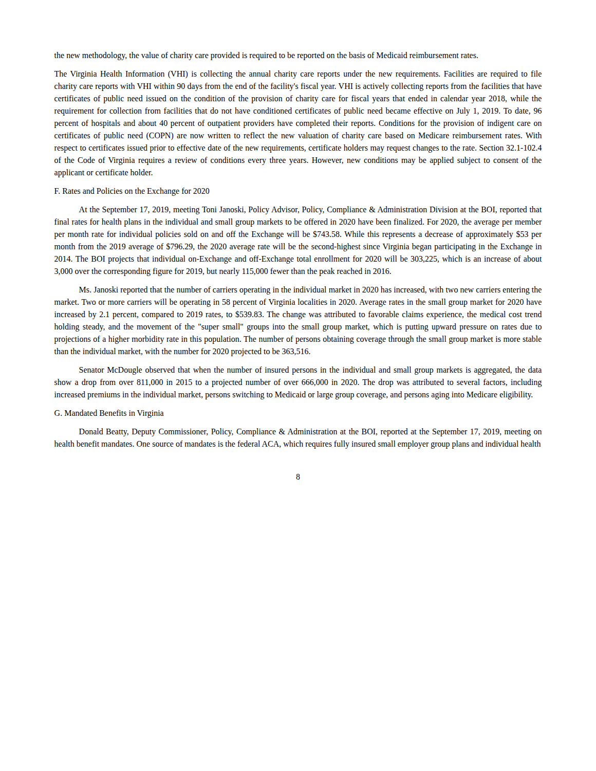the new methodology, the value of charity care provided is required to be reported on the basis of Medicaid reimbursement rates.
The Virginia Health Information (VHI) is collecting the annual charity care reports under the new requirements. Facilities are required to file charity care reports with VHI within 90 days from the end of the facility's fiscal year. VHI is actively collecting reports from the facilities that have certificates of public need issued on the condition of the provision of charity care for fiscal years that ended in calendar year 2018, while the requirement for collection from facilities that do not have conditioned certificates of public need became effective on July 1, 2019. To date, 96 percent of hospitals and about 40 percent of outpatient providers have completed their reports. Conditions for the provision of indigent care on certificates of public need (COPN) are now written to reflect the new valuation of charity care based on Medicare reimbursement rates. With respect to certificates issued prior to effective date of the new requirements, certificate holders may request changes to the rate. Section 32.1-102.4 of the Code of Virginia requires a review of conditions every three years. However, new conditions may be applied subject to consent of the applicant or certificate holder.
F. Rates and Policies on the Exchange for 2020
At the September 17, 2019, meeting Toni Janoski, Policy Advisor, Policy, Compliance & Administration Division at the BOI, reported that final rates for health plans in the individual and small group markets to be offered in 2020 have been finalized. For 2020, the average per member per month rate for individual policies sold on and off the Exchange will be $743.58. While this represents a decrease of approximately $53 per month from the 2019 average of $796.29, the 2020 average rate will be the second-highest since Virginia began participating in the Exchange in 2014. The BOI projects that individual on-Exchange and off-Exchange total enrollment for 2020 will be 303,225, which is an increase of about 3,000 over the corresponding figure for 2019, but nearly 115,000 fewer than the peak reached in 2016.
Ms. Janoski reported that the number of carriers operating in the individual market in 2020 has increased, with two new carriers entering the market. Two or more carriers will be operating in 58 percent of Virginia localities in 2020. Average rates in the small group market for 2020 have increased by 2.1 percent, compared to 2019 rates, to $539.83. The change was attributed to favorable claims experience, the medical cost trend holding steady, and the movement of the "super small" groups into the small group market, which is putting upward pressure on rates due to projections of a higher morbidity rate in this population. The number of persons obtaining coverage through the small group market is more stable than the individual market, with the number for 2020 projected to be 363,516.
Senator McDougle observed that when the number of insured persons in the individual and small group markets is aggregated, the data show a drop from over 811,000 in 2015 to a projected number of over 666,000 in 2020. The drop was attributed to several factors, including increased premiums in the individual market, persons switching to Medicaid or large group coverage, and persons aging into Medicare eligibility.
G. Mandated Benefits in Virginia
Donald Beatty, Deputy Commissioner, Policy, Compliance & Administration at the BOI, reported at the September 17, 2019, meeting on health benefit mandates. One source of mandates is the federal ACA, which requires fully insured small employer group plans and individual health
8